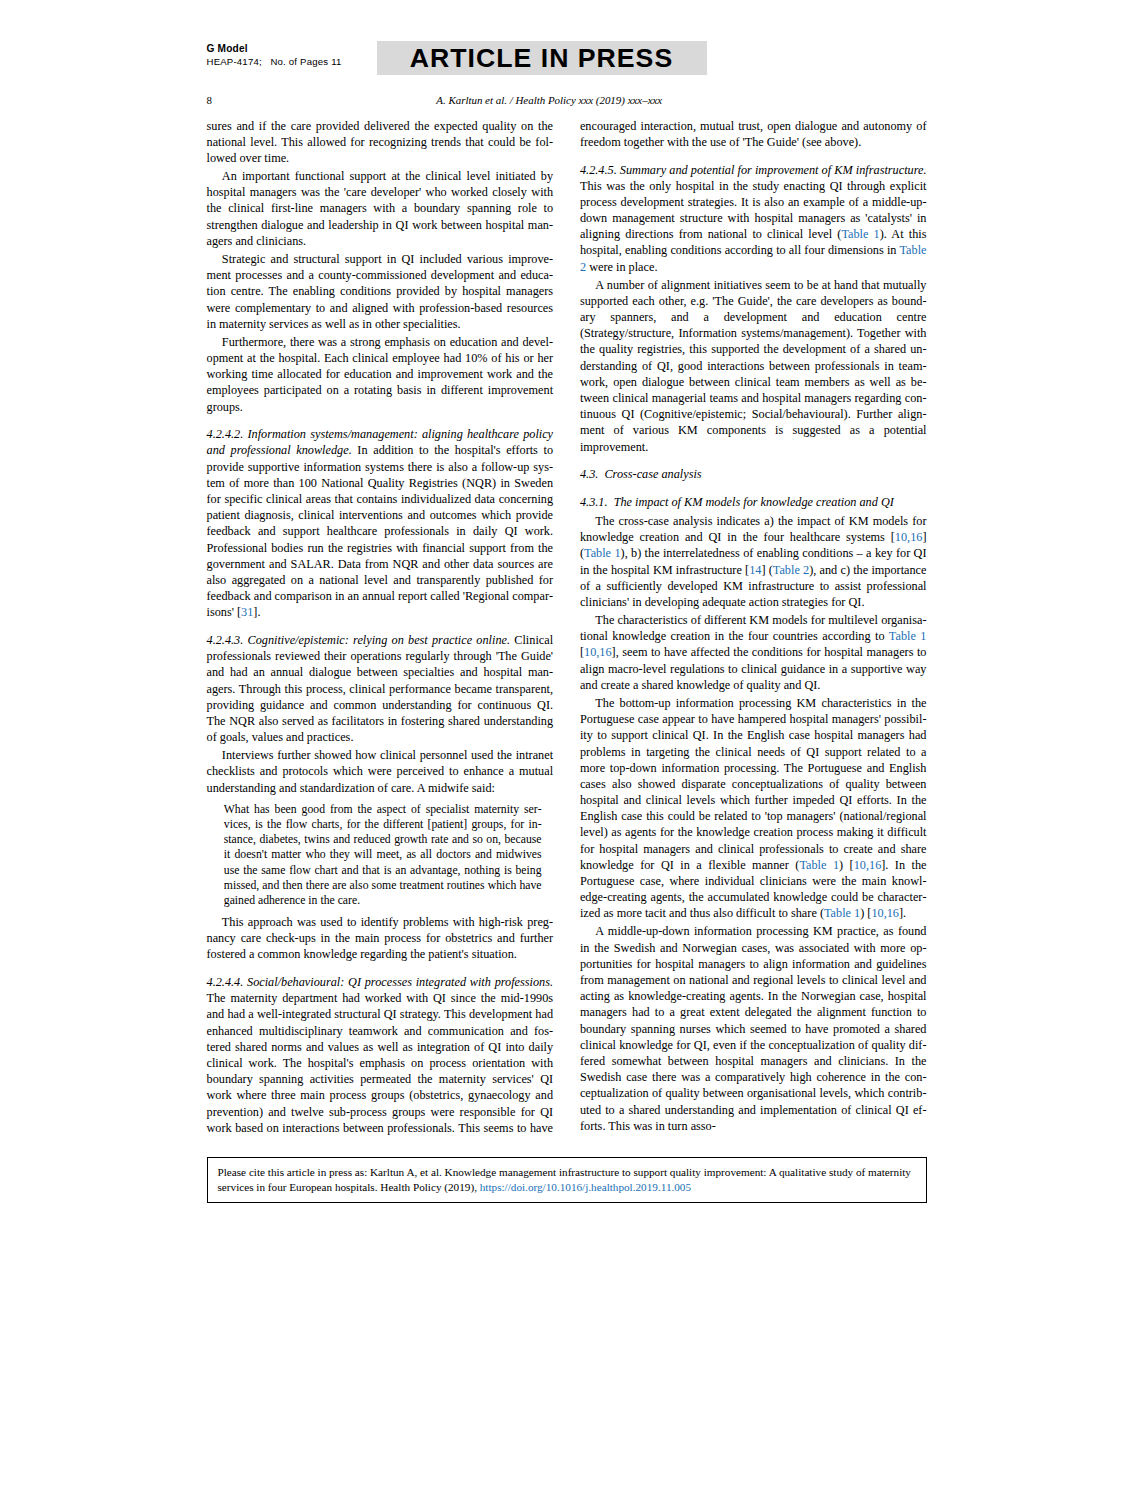G Model
HEAP-4174; No. of Pages 11
ARTICLE IN PRESS
8 A. Karltun et al. / Health Policy xxx (2019) xxx–xxx
sures and if the care provided delivered the expected quality on the national level. This allowed for recognizing trends that could be followed over time.
An important functional support at the clinical level initiated by hospital managers was the 'care developer' who worked closely with the clinical first-line managers with a boundary spanning role to strengthen dialogue and leadership in QI work between hospital managers and clinicians.
Strategic and structural support in QI included various improvement processes and a county-commissioned development and education centre. The enabling conditions provided by hospital managers were complementary to and aligned with profession-based resources in maternity services as well as in other specialities.
Furthermore, there was a strong emphasis on education and development at the hospital. Each clinical employee had 10% of his or her working time allocated for education and improvement work and the employees participated on a rotating basis in different improvement groups.
4.2.4.2. Information systems/management: aligning healthcare policy and professional knowledge. In addition to the hospital's efforts to provide supportive information systems there is also a follow-up system of more than 100 National Quality Registries (NQR) in Sweden for specific clinical areas that contains individualized data concerning patient diagnosis, clinical interventions and outcomes which provide feedback and support healthcare professionals in daily QI work. Professional bodies run the registries with financial support from the government and SALAR. Data from NQR and other data sources are also aggregated on a national level and transparently published for feedback and comparison in an annual report called 'Regional comparisons' [31].
4.2.4.3. Cognitive/epistemic: relying on best practice online. Clinical professionals reviewed their operations regularly through 'The Guide' and had an annual dialogue between specialties and hospital managers. Through this process, clinical performance became transparent, providing guidance and common understanding for continuous QI. The NQR also served as facilitators in fostering shared understanding of goals, values and practices.
Interviews further showed how clinical personnel used the intranet checklists and protocols which were perceived to enhance a mutual understanding and standardization of care. A midwife said:
What has been good from the aspect of specialist maternity services, is the flow charts, for the different [patient] groups, for instance, diabetes, twins and reduced growth rate and so on, because it doesn't matter who they will meet, as all doctors and midwives use the same flow chart and that is an advantage, nothing is being missed, and then there are also some treatment routines which have gained adherence in the care.
This approach was used to identify problems with high-risk pregnancy care check-ups in the main process for obstetrics and further fostered a common knowledge regarding the patient's situation.
4.2.4.4. Social/behavioural: QI processes integrated with professions. The maternity department had worked with QI since the mid-1990s and had a well-integrated structural QI strategy. This development had enhanced multidisciplinary teamwork and communication and fostered shared norms and values as well as integration of QI into daily clinical work. The hospital's emphasis on process orientation with boundary spanning activities permeated the maternity services' QI work where three main process groups (obstetrics, gynaecology and prevention) and twelve sub-process groups were responsible for QI work based on interactions between professionals. This seems to have encouraged interaction, mutual trust, open dialogue and autonomy of freedom together with the use of 'The Guide' (see above).
4.2.4.5. Summary and potential for improvement of KM infrastructure. This was the only hospital in the study enacting QI through explicit process development strategies. It is also an example of a middle-up-down management structure with hospital managers as 'catalysts' in aligning directions from national to clinical level (Table 1). At this hospital, enabling conditions according to all four dimensions in Table 2 were in place.
A number of alignment initiatives seem to be at hand that mutually supported each other, e.g. 'The Guide', the care developers as boundary spanners, and a development and education centre (Strategy/structure, Information systems/management). Together with the quality registries, this supported the development of a shared understanding of QI, good interactions between professionals in teamwork, open dialogue between clinical team members as well as between clinical managerial teams and hospital managers regarding continuous QI (Cognitive/epistemic; Social/behavioural). Further alignment of various KM components is suggested as a potential improvement.
4.3. Cross-case analysis
4.3.1. The impact of KM models for knowledge creation and QI
The cross-case analysis indicates a) the impact of KM models for knowledge creation and QI in the four healthcare systems [10,16] (Table 1), b) the interrelatedness of enabling conditions – a key for QI in the hospital KM infrastructure [14] (Table 2), and c) the importance of a sufficiently developed KM infrastructure to assist professional clinicians' in developing adequate action strategies for QI.
The characteristics of different KM models for multilevel organisational knowledge creation in the four countries according to Table 1 [10,16], seem to have affected the conditions for hospital managers to align macro-level regulations to clinical guidance in a supportive way and create a shared knowledge of quality and QI.
The bottom-up information processing KM characteristics in the Portuguese case appear to have hampered hospital managers' possibility to support clinical QI. In the English case hospital managers had problems in targeting the clinical needs of QI support related to a more top-down information processing. The Portuguese and English cases also showed disparate conceptualizations of quality between hospital and clinical levels which further impeded QI efforts. In the English case this could be related to 'top managers' (national/regional level) as agents for the knowledge creation process making it difficult for hospital managers and clinical professionals to create and share knowledge for QI in a flexible manner (Table 1) [10,16]. In the Portuguese case, where individual clinicians were the main knowledge-creating agents, the accumulated knowledge could be characterized as more tacit and thus also difficult to share (Table 1) [10,16].
A middle-up-down information processing KM practice, as found in the Swedish and Norwegian cases, was associated with more opportunities for hospital managers to align information and guidelines from management on national and regional levels to clinical level and acting as knowledge-creating agents. In the Norwegian case, hospital managers had to a great extent delegated the alignment function to boundary spanning nurses which seemed to have promoted a shared clinical knowledge for QI, even if the conceptualization of quality differed somewhat between hospital managers and clinicians. In the Swedish case there was a comparatively high coherence in the conceptualization of quality between organisational levels, which contributed to a shared understanding and implementation of clinical QI efforts. This was in turn asso-
Please cite this article in press as: Karltun A, et al. Knowledge management infrastructure to support quality improvement: A qualitative study of maternity services in four European hospitals. Health Policy (2019), https://doi.org/10.1016/j.healthpol.2019.11.005